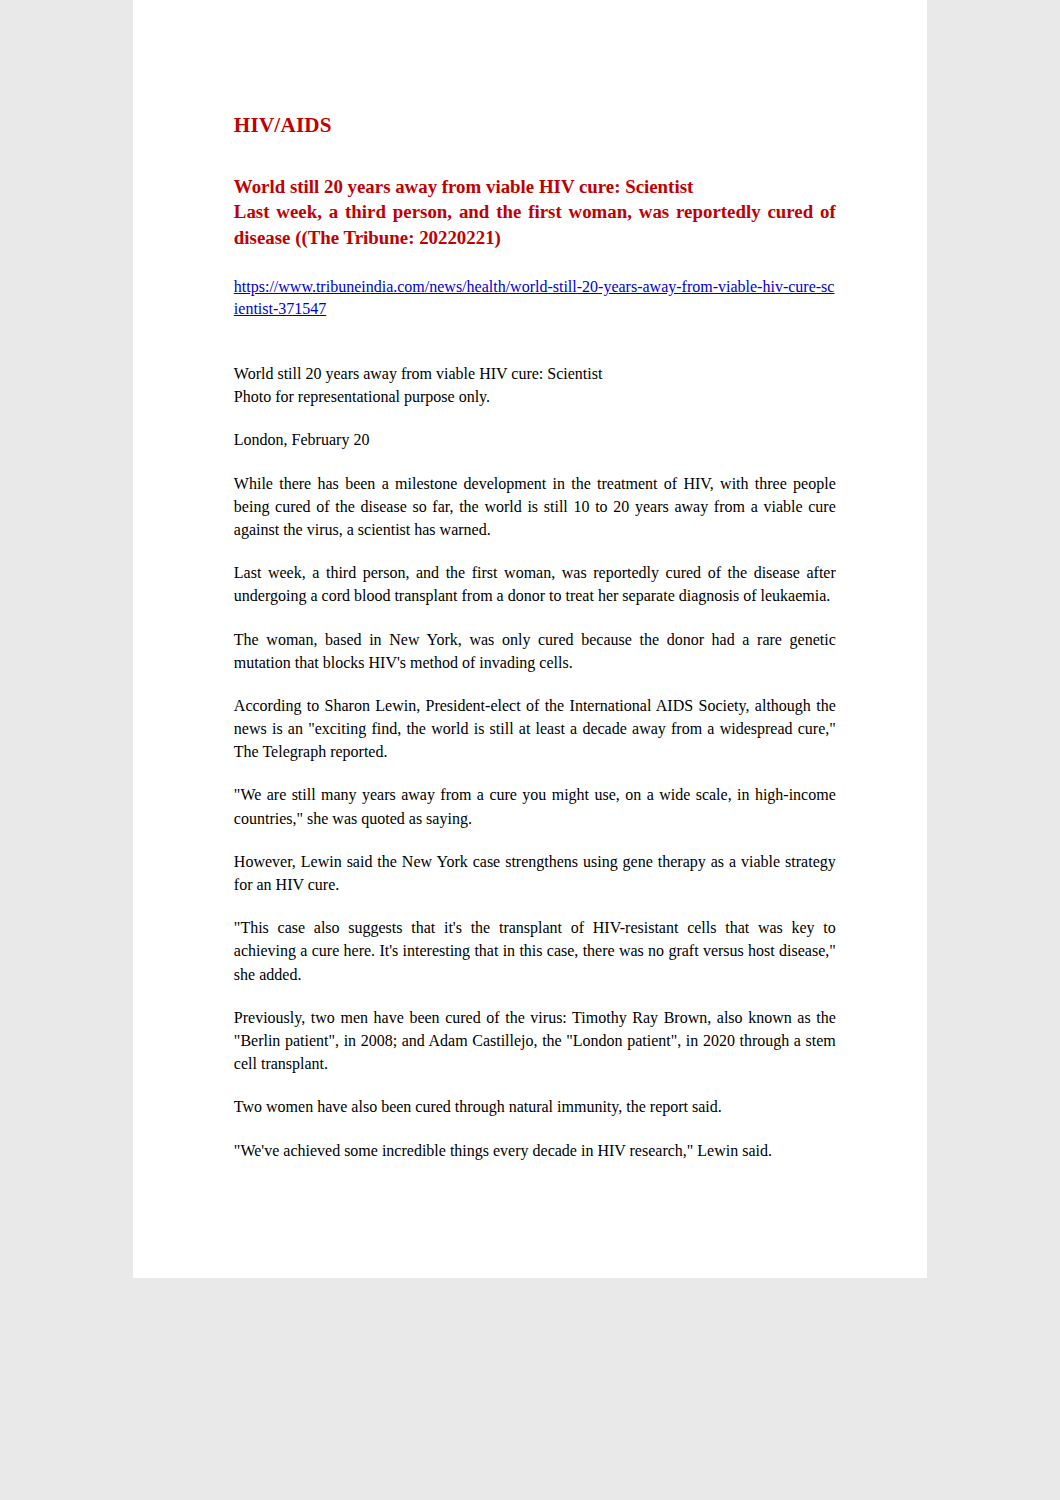HIV/AIDS
World still 20 years away from viable HIV cure: Scientist
Last week, a third person, and the first woman, was reportedly cured of disease ((The Tribune: 20220221)
https://www.tribuneindia.com/news/health/world-still-20-years-away-from-viable-hiv-cure-scientist-371547
World still 20 years away from viable HIV cure: Scientist Photo for representational purpose only.
London, February 20
While there has been a milestone development in the treatment of HIV, with three people being cured of the disease so far, the world is still 10 to 20 years away from a viable cure against the virus, a scientist has warned.
Last week, a third person, and the first woman, was reportedly cured of the disease after undergoing a cord blood transplant from a donor to treat her separate diagnosis of leukaemia.
The woman, based in New York, was only cured because the donor had a rare genetic mutation that blocks HIV's method of invading cells.
According to Sharon Lewin, President-elect of the International AIDS Society, although the news is an "exciting find, the world is still at least a decade away from a widespread cure," The Telegraph reported.
"We are still many years away from a cure you might use, on a wide scale, in high-income countries," she was quoted as saying.
However, Lewin said the New York case strengthens using gene therapy as a viable strategy for an HIV cure.
"This case also suggests that it's the transplant of HIV-resistant cells that was key to achieving a cure here. It's interesting that in this case, there was no graft versus host disease," she added.
Previously, two men have been cured of the virus: Timothy Ray Brown, also known as the "Berlin patient", in 2008; and Adam Castillejo, the "London patient", in 2020 through a stem cell transplant.
Two women have also been cured through natural immunity, the report said.
"We've achieved some incredible things every decade in HIV research," Lewin said.